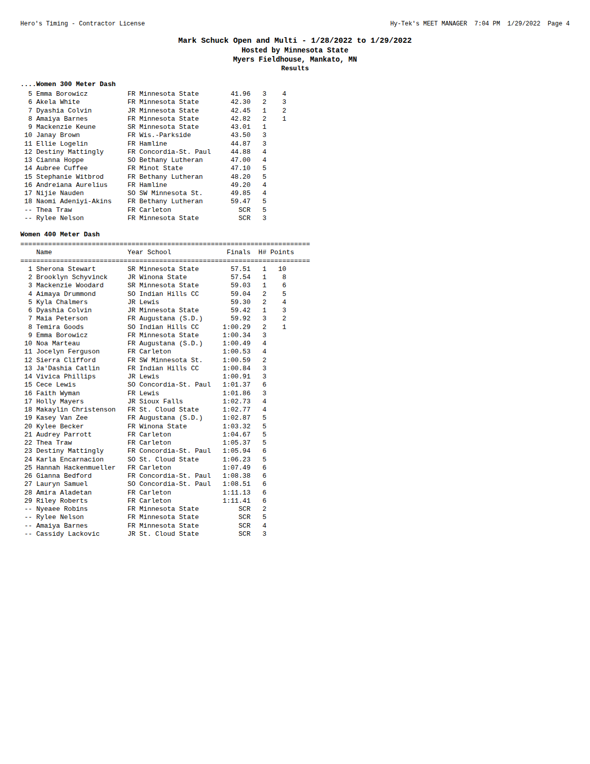Hero's Timing - Contractor License Hy-Tek's MEET MANAGER 7:04 PM 1/29/2022 Page 4
Mark Schuck Open and Multi - 1/28/2022 to 1/29/2022
Hosted by Minnesota State
Myers Fieldhouse, Mankato, MN
Results
....Women 300 Meter Dash
  5 Emma Borowicz          FR Minnesota State        41.96   3    4
  6 Akela White            FR Minnesota State        42.30   2    3
  7 Dyashia Colvin         JR Minnesota State        42.45   1    2
  8 Amaiya Barnes          FR Minnesota State        42.82   2    1
  9 Mackenzie Keune        SR Minnesota State        43.01   1
 10 Janay Brown            FR Wis.-Parkside          43.50   3
 11 Ellie Logelin          FR Hamline                44.87   3
 12 Destiny Mattingly      FR Concordia-St. Paul     44.88   4
 13 Cianna Hoppe           SO Bethany Lutheran       47.00   4
 14 Aubree Cuffee          FR Minot State            47.10   5
 15 Stephanie Witbrod      FR Bethany Lutheran       48.20   5
 16 Andreiana Aurelius     FR Hamline                49.20   4
 17 Nijie Nauden           SO SW Minnesota St.       49.85   4
 18 Naomi Adeniyi-Akins    FR Bethany Lutheran       59.47   5
 -- Thea Traw              FR Carleton                 SCR   5
 -- Rylee Nelson           FR Minnesota State          SCR   3
Women 400 Meter Dash
=========================================================================
    Name                   Year School              Finals  H# Points
=========================================================================
  1 Sherona Stewart        SR Minnesota State        57.51   1   10
  2 Brooklyn Schyvinck     JR Winona State           57.54   1    8
  3 Mackenzie Woodard      SR Minnesota State        59.03   1    6
  4 Aimaya Drummond        SO Indian Hills CC        59.04   2    5
  5 Kyla Chalmers          JR Lewis                  59.30   2    4
  6 Dyashia Colvin         JR Minnesota State        59.42   1    3
  7 Maia Peterson          FR Augustana (S.D.)       59.92   3    2
  8 Temira Goods           SO Indian Hills CC      1:00.29   2    1
  9 Emma Borowicz          FR Minnesota State      1:00.34   3
 10 Noa Marteau            FR Augustana (S.D.)     1:00.49   4
 11 Jocelyn Ferguson       FR Carleton             1:00.53   4
 12 Sierra Clifford        FR SW Minnesota St.     1:00.59   2
 13 Ja'Dashia Catlin       FR Indian Hills CC      1:00.84   3
 14 Vivica Phillips        JR Lewis                1:00.91   3
 15 Cece Lewis             SO Concordia-St. Paul   1:01.37   6
 16 Faith Wyman            FR Lewis                1:01.86   3
 17 Holly Mayers           JR Sioux Falls          1:02.73   4
 18 Makaylin Christenson   FR St. Cloud State      1:02.77   4
 19 Kasey Van Zee          FR Augustana (S.D.)     1:02.87   5
 20 Kylee Becker           FR Winona State         1:03.32   5
 21 Audrey Parrott         FR Carleton             1:04.67   5
 22 Thea Traw              FR Carleton             1:05.37   5
 23 Destiny Mattingly      FR Concordia-St. Paul   1:05.94   6
 24 Karla Encarnacion      SO St. Cloud State      1:06.23   5
 25 Hannah Hackenmueller   FR Carleton             1:07.49   6
 26 Gianna Bedford         FR Concordia-St. Paul   1:08.38   6
 27 Lauryn Samuel          SO Concordia-St. Paul   1:08.51   6
 28 Amira Aladetan         FR Carleton             1:11.13   6
 29 Riley Roberts          FR Carleton             1:11.41   6
 -- Nyeaee Robins          FR Minnesota State          SCR   2
 -- Rylee Nelson           FR Minnesota State          SCR   5
 -- Amaiya Barnes          FR Minnesota State          SCR   4
 -- Cassidy Lackovic       JR St. Cloud State          SCR   3